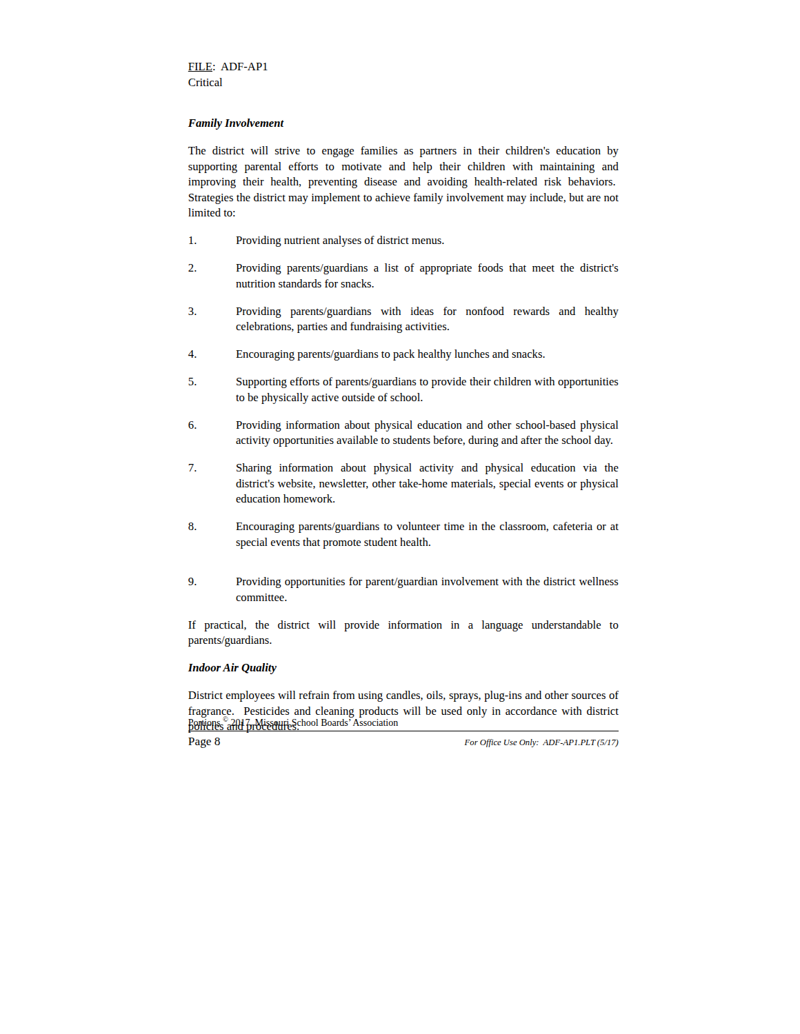FILE: ADF-AP1
Critical
Family Involvement
The district will strive to engage families as partners in their children's education by supporting parental efforts to motivate and help their children with maintaining and improving their health, preventing disease and avoiding health-related risk behaviors. Strategies the district may implement to achieve family involvement may include, but are not limited to:
1. Providing nutrient analyses of district menus.
2. Providing parents/guardians a list of appropriate foods that meet the district's nutrition standards for snacks.
3. Providing parents/guardians with ideas for nonfood rewards and healthy celebrations, parties and fundraising activities.
4. Encouraging parents/guardians to pack healthy lunches and snacks.
5. Supporting efforts of parents/guardians to provide their children with opportunities to be physically active outside of school.
6. Providing information about physical education and other school-based physical activity opportunities available to students before, during and after the school day.
7. Sharing information about physical activity and physical education via the district's website, newsletter, other take-home materials, special events or physical education homework.
8. Encouraging parents/guardians to volunteer time in the classroom, cafeteria or at special events that promote student health.
9. Providing opportunities for parent/guardian involvement with the district wellness committee.
If practical, the district will provide information in a language understandable to parents/guardians.
Indoor Air Quality
District employees will refrain from using candles, oils, sprays, plug-ins and other sources of fragrance. Pesticides and cleaning products will be used only in accordance with district policies and procedures.
Portions © 2017, Missouri School Boards’ Association
Page 8 For Office Use Only: ADF-AP1.PLT (5/17)